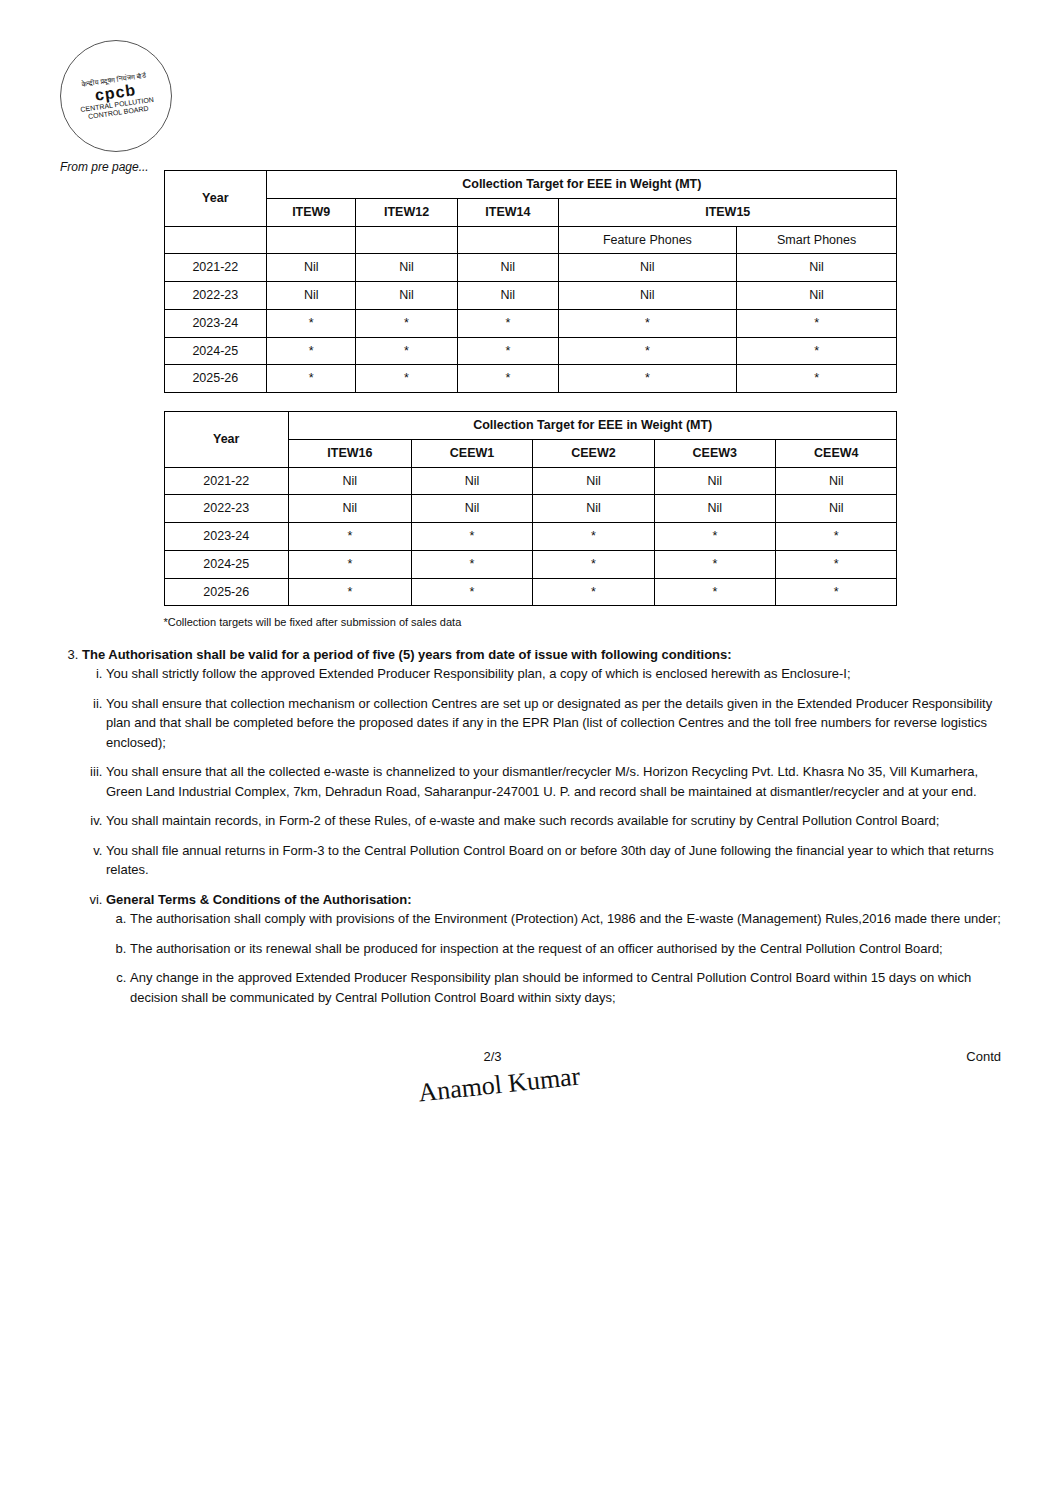केन्द्रीय प्रदूषण नियंत्रण बोर्ड
cpcb
CENTRAL POLLUTION CONTROL BOARD
From pre page...
| Year | Collection Target for EEE in Weight (MT) |
| --- | --- |
| ITEW9 | ITEW12 | ITEW14 | ITEW15 |
| | | | | Feature Phones | Smart Phones |
| 2021-22 | Nil | Nil | Nil | Nil | Nil |
| 2022-23 | Nil | Nil | Nil | Nil | Nil |
| 2023-24 | * | * | * | * | * |
| 2024-25 | * | * | * | * | * |
| 2025-26 | * | * | * | * | * |
| Year | Collection Target for EEE in Weight (MT) |
| --- | --- |
| ITEW16 | CEEW1 | CEEW2 | CEEW3 | CEEW4 |
| 2021-22 | Nil | Nil | Nil | Nil | Nil |
| 2022-23 | Nil | Nil | Nil | Nil | Nil |
| 2023-24 | * | * | * | * | * |
| 2024-25 | * | * | * | * | * |
| 2025-26 | * | * | * | * | * |
*Collection targets will be fixed after submission of sales data
The Authorisation shall be valid for a period of five (5) years from date of issue with following conditions:
You shall strictly follow the approved Extended Producer Responsibility plan, a copy of which is enclosed herewith as Enclosure-I;
You shall ensure that collection mechanism or collection Centres are set up or designated as per the details given in the Extended Producer Responsibility plan and that shall be completed before the proposed dates if any in the EPR Plan (list of collection Centres and the toll free numbers for reverse logistics enclosed);
You shall ensure that all the collected e-waste is channelized to your dismantler/recycler M/s. Horizon Recycling Pvt. Ltd. Khasra No 35, Vill Kumarhera, Green Land Industrial Complex, 7km, Dehradun Road, Saharanpur-247001 U. P. and record shall be maintained at dismantler/recycler and at your end.
You shall maintain records, in Form-2 of these Rules, of e-waste and make such records available for scrutiny by Central Pollution Control Board;
You shall file annual returns in Form-3 to the Central Pollution Control Board on or before 30th day of June following the financial year to which that returns relates.
General Terms & Conditions of the Authorisation:
The authorisation shall comply with provisions of the Environment (Protection) Act, 1986 and the E-waste (Management) Rules,2016 made there under;
The authorisation or its renewal shall be produced for inspection at the request of an officer authorised by the Central Pollution Control Board;
Any change in the approved Extended Producer Responsibility plan should be informed to Central Pollution Control Board within 15 days on which decision shall be communicated by Central Pollution Control Board within sixty days;
2/3
Contd
Anamol Kumar